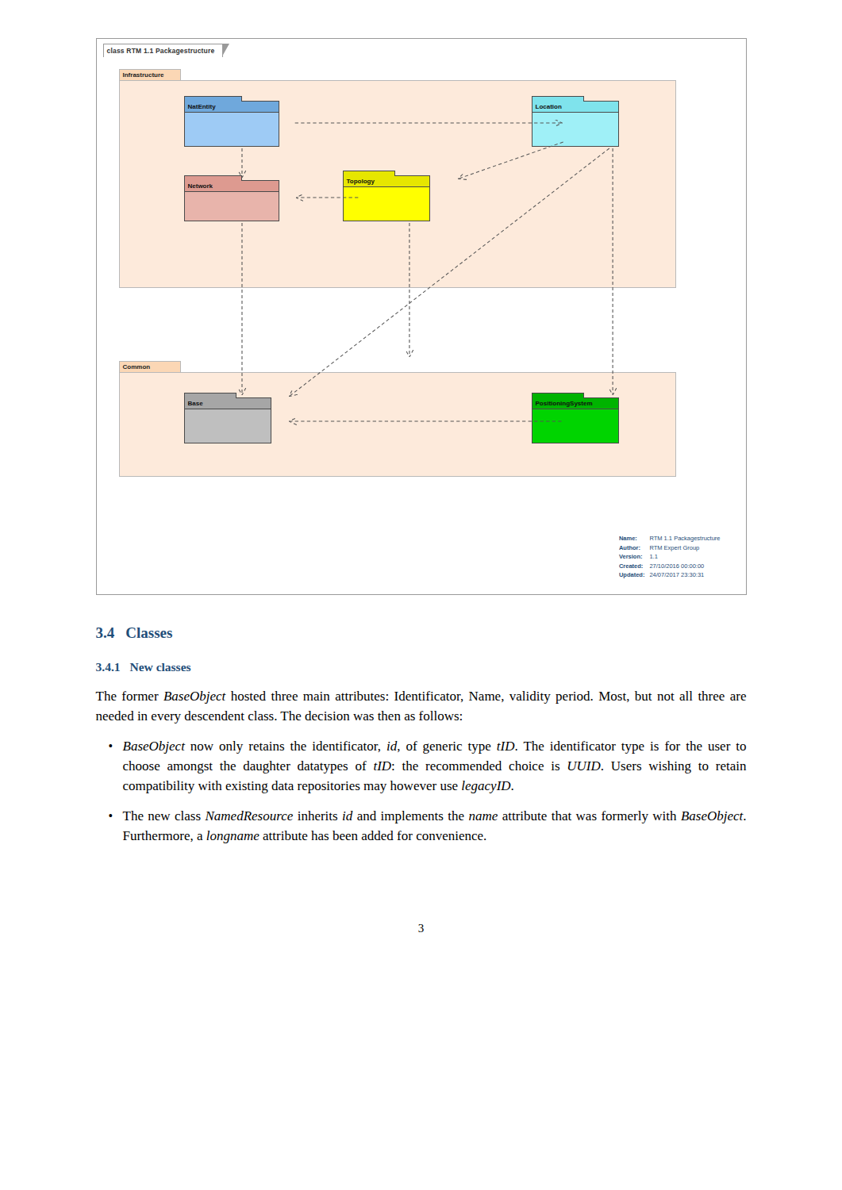class RTM 1.1 Packagestructure
Infrastructure
Common
NatEntity
Location
Network
Topology
Base
PositioningSystem
| Name: | RTM 1.1 Packagestructure |
| Author: | RTM Expert Group |
| Version: | 1.1 |
| Created: | 27/10/2016 00:00:00 |
| Updated: | 24/07/2017 23:30:31 |
3.4 Classes
3.4.1 New classes
The former BaseObject hosted three main attributes: Identificator, Name, validity period. Most, but not all three are needed in every descendent class. The decision was then as follows:
BaseObject now only retains the identificator, id, of generic type tID. The identificator type is for the user to choose amongst the daughter datatypes of tID: the recommended choice is UUID. Users wishing to retain compatibility with existing data repositories may however use legacyID.
The new class NamedResource inherits id and implements the name attribute that was formerly with BaseObject. Furthermore, a longname attribute has been added for convenience.
3